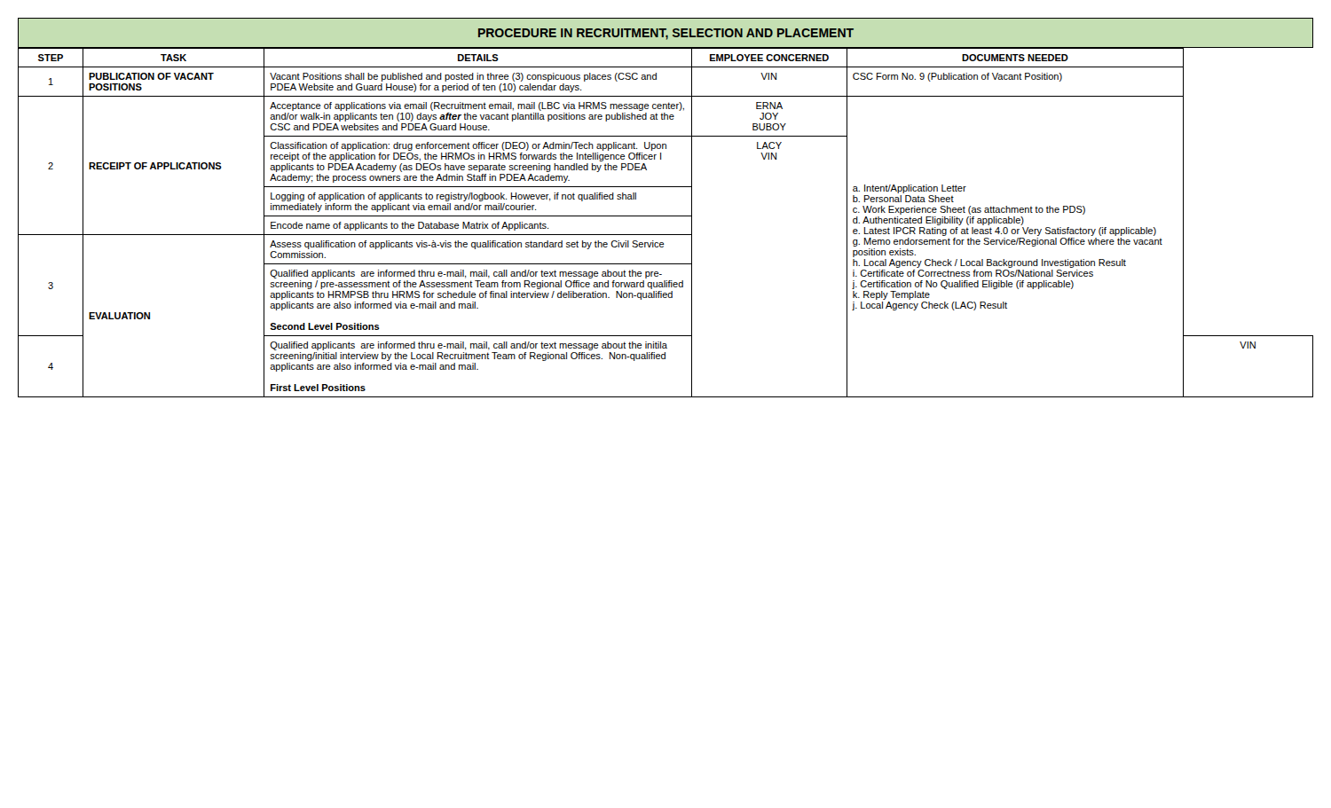PROCEDURE IN RECRUITMENT, SELECTION AND PLACEMENT
| STEP | TASK | DETAILS | EMPLOYEE CONCERNED | DOCUMENTS NEEDED |
| --- | --- | --- | --- | --- |
| 1 | PUBLICATION OF VACANT POSITIONS | Vacant Positions shall be published and posted in three (3) conspicuous places (CSC and PDEA Website and Guard House) for a period of ten (10) calendar days. | VIN | CSC Form No. 9 (Publication of Vacant Position) |
| 2 | RECEIPT OF APPLICATIONS | Acceptance of applications via email (Recruitment email, mail (LBC via HRMS message center), and/or walk-in applicants ten (10) days after the vacant plantilla positions are published at the CSC and PDEA websites and PDEA Guard House. | ERNA JOY BUBOY | a. Intent/Application Letter b. Personal Data Sheet c. Work Experience Sheet (as attachment to the PDS) d. Authenticated Eligibility (if applicable) e. Latest IPCR Rating of at least 4.0 or Very Satisfactory (if applicable) g. Memo endorsement for the Service/Regional Office where the vacant position exists. h. Local Agency Check / Local Background Investigation Result i. Certificate of Correctness from ROs/National Services j. Certification of No Qualified Eligible (if applicable) k. Reply Template j. Local Agency Check (LAC) Result |
| Classification of application: drug enforcement officer (DEO) or Admin/Tech applicant. Upon receipt of the application for DEOs, the HRMOs in HRMS forwards the Intelligence Officer I applicants to PDEA Academy (as DEOs have separate screening handled by the PDEA Academy; the process owners are the Admin Staff in PDEA Academy. | LACY VIN |
| Logging of application of applicants to registry/logbook. However, if not qualified shall immediately inform the applicant via email and/or mail/courier. |
| Encode name of applicants to the Database Matrix of Applicants. |
| 3 | EVALUATION | Assess qualification of applicants vis-à-vis the qualification standard set by the Civil Service Commission. |
| Qualified applicants are informed thru e-mail, mail, call and/or text message about the pre-screening / pre-assessment of the Assessment Team from Regional Office and forward qualified applicants to HRMPSB thru HRMS for schedule of final interview / deliberation. Non-qualified applicants are also informed via e-mail and mail. Second Level Positions |
| 4 | Qualified applicants are informed thru e-mail, mail, call and/or text message about the initila screening/initial interview by the Local Recruitment Team of Regional Offices. Non-qualified applicants are also informed via e-mail and mail. First Level Positions | VIN |